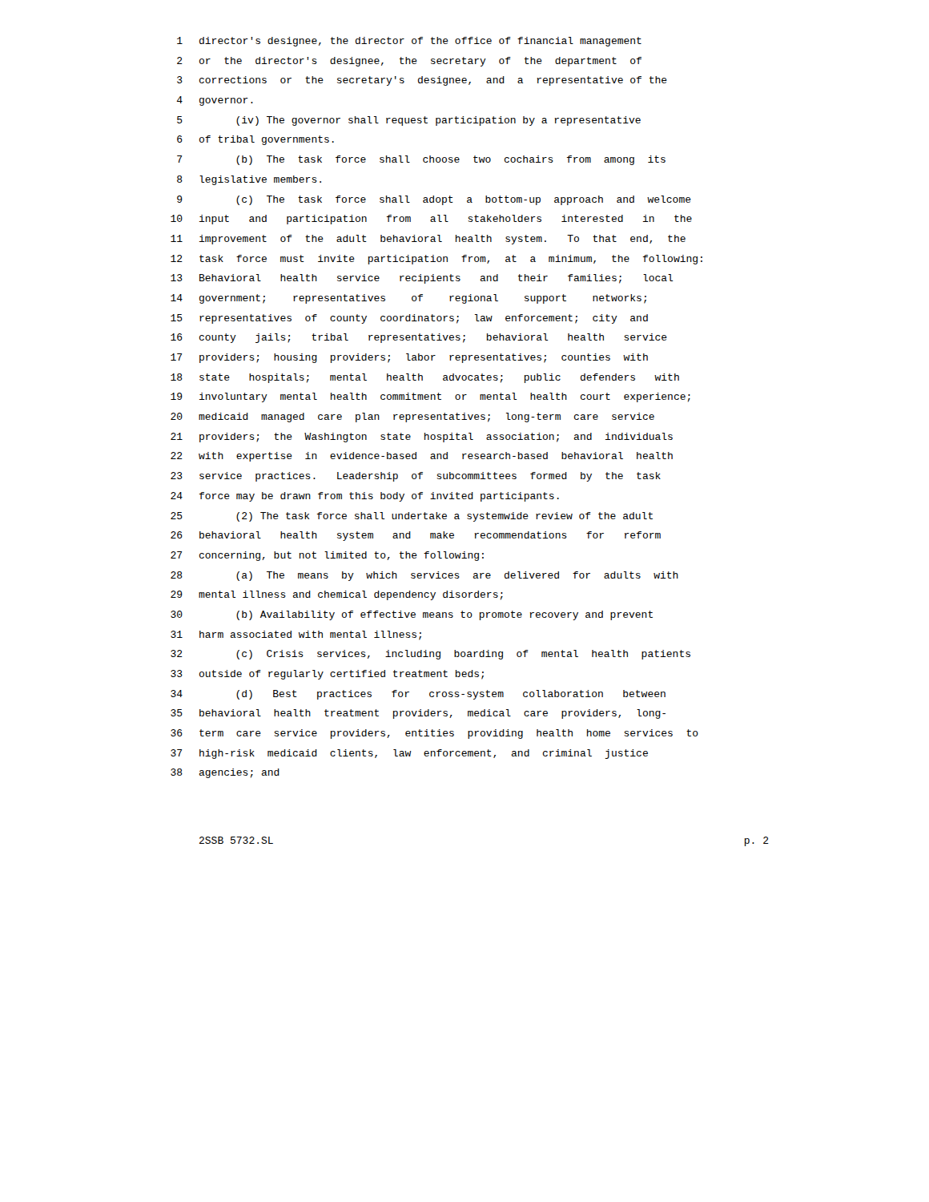director's designee, the director of the office of financial management
or the director's designee, the secretary of the department of
corrections or the secretary's designee, and a representative of the
governor.
(iv) The governor shall request participation by a representative
of tribal governments.
(b) The task force shall choose two cochairs from among its
legislative members.
(c) The task force shall adopt a bottom-up approach and welcome
input and participation from all stakeholders interested in the
improvement of the adult behavioral health system. To that end, the
task force must invite participation from, at a minimum, the following:
Behavioral health service recipients and their families; local
government; representatives of regional support networks;
representatives of county coordinators; law enforcement; city and
county jails; tribal representatives; behavioral health service
providers; housing providers; labor representatives; counties with
state hospitals; mental health advocates; public defenders with
involuntary mental health commitment or mental health court experience;
medicaid managed care plan representatives; long-term care service
providers; the Washington state hospital association; and individuals
with expertise in evidence-based and research-based behavioral health
service practices. Leadership of subcommittees formed by the task
force may be drawn from this body of invited participants.
(2) The task force shall undertake a systemwide review of the adult
behavioral health system and make recommendations for reform
concerning, but not limited to, the following:
(a) The means by which services are delivered for adults with
mental illness and chemical dependency disorders;
(b) Availability of effective means to promote recovery and prevent
harm associated with mental illness;
(c) Crisis services, including boarding of mental health patients
outside of regularly certified treatment beds;
(d) Best practices for cross-system collaboration between
behavioral health treatment providers, medical care providers, long-
term care service providers, entities providing health home services to
high-risk medicaid clients, law enforcement, and criminal justice
agencies; and
2SSB 5732.SL
p. 2